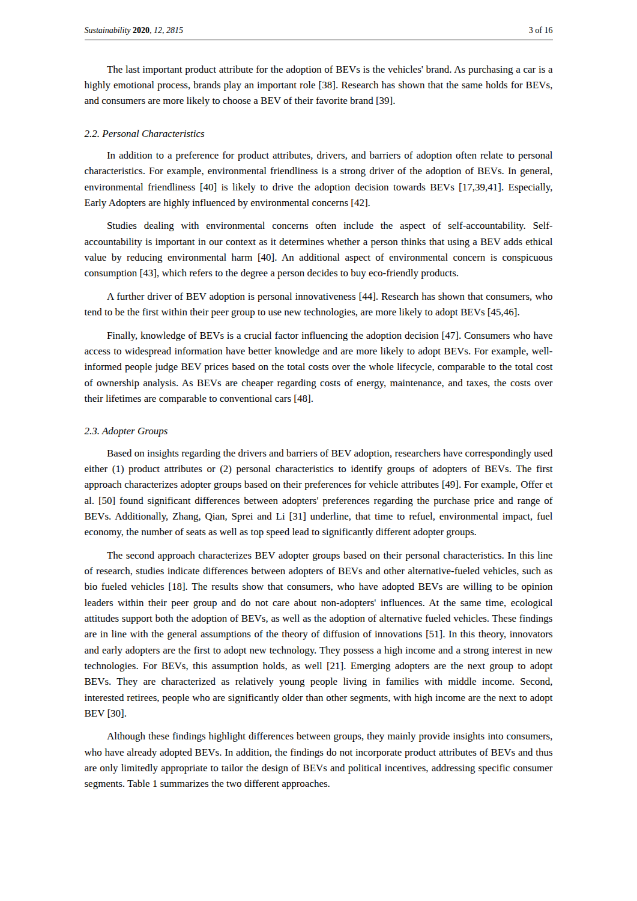Sustainability 2020, 12, 2815 3 of 16
The last important product attribute for the adoption of BEVs is the vehicles' brand. As purchasing a car is a highly emotional process, brands play an important role [38]. Research has shown that the same holds for BEVs, and consumers are more likely to choose a BEV of their favorite brand [39].
2.2. Personal Characteristics
In addition to a preference for product attributes, drivers, and barriers of adoption often relate to personal characteristics. For example, environmental friendliness is a strong driver of the adoption of BEVs. In general, environmental friendliness [40] is likely to drive the adoption decision towards BEVs [17,39,41]. Especially, Early Adopters are highly influenced by environmental concerns [42].
Studies dealing with environmental concerns often include the aspect of self-accountability. Self-accountability is important in our context as it determines whether a person thinks that using a BEV adds ethical value by reducing environmental harm [40]. An additional aspect of environmental concern is conspicuous consumption [43], which refers to the degree a person decides to buy eco-friendly products.
A further driver of BEV adoption is personal innovativeness [44]. Research has shown that consumers, who tend to be the first within their peer group to use new technologies, are more likely to adopt BEVs [45,46].
Finally, knowledge of BEVs is a crucial factor influencing the adoption decision [47]. Consumers who have access to widespread information have better knowledge and are more likely to adopt BEVs. For example, well-informed people judge BEV prices based on the total costs over the whole lifecycle, comparable to the total cost of ownership analysis. As BEVs are cheaper regarding costs of energy, maintenance, and taxes, the costs over their lifetimes are comparable to conventional cars [48].
2.3. Adopter Groups
Based on insights regarding the drivers and barriers of BEV adoption, researchers have correspondingly used either (1) product attributes or (2) personal characteristics to identify groups of adopters of BEVs. The first approach characterizes adopter groups based on their preferences for vehicle attributes [49]. For example, Offer et al. [50] found significant differences between adopters' preferences regarding the purchase price and range of BEVs. Additionally, Zhang, Qian, Sprei and Li [31] underline, that time to refuel, environmental impact, fuel economy, the number of seats as well as top speed lead to significantly different adopter groups.
The second approach characterizes BEV adopter groups based on their personal characteristics. In this line of research, studies indicate differences between adopters of BEVs and other alternative-fueled vehicles, such as bio fueled vehicles [18]. The results show that consumers, who have adopted BEVs are willing to be opinion leaders within their peer group and do not care about non-adopters' influences. At the same time, ecological attitudes support both the adoption of BEVs, as well as the adoption of alternative fueled vehicles. These findings are in line with the general assumptions of the theory of diffusion of innovations [51]. In this theory, innovators and early adopters are the first to adopt new technology. They possess a high income and a strong interest in new technologies. For BEVs, this assumption holds, as well [21]. Emerging adopters are the next group to adopt BEVs. They are characterized as relatively young people living in families with middle income. Second, interested retirees, people who are significantly older than other segments, with high income are the next to adopt BEV [30].
Although these findings highlight differences between groups, they mainly provide insights into consumers, who have already adopted BEVs. In addition, the findings do not incorporate product attributes of BEVs and thus are only limitedly appropriate to tailor the design of BEVs and political incentives, addressing specific consumer segments. Table 1 summarizes the two different approaches.